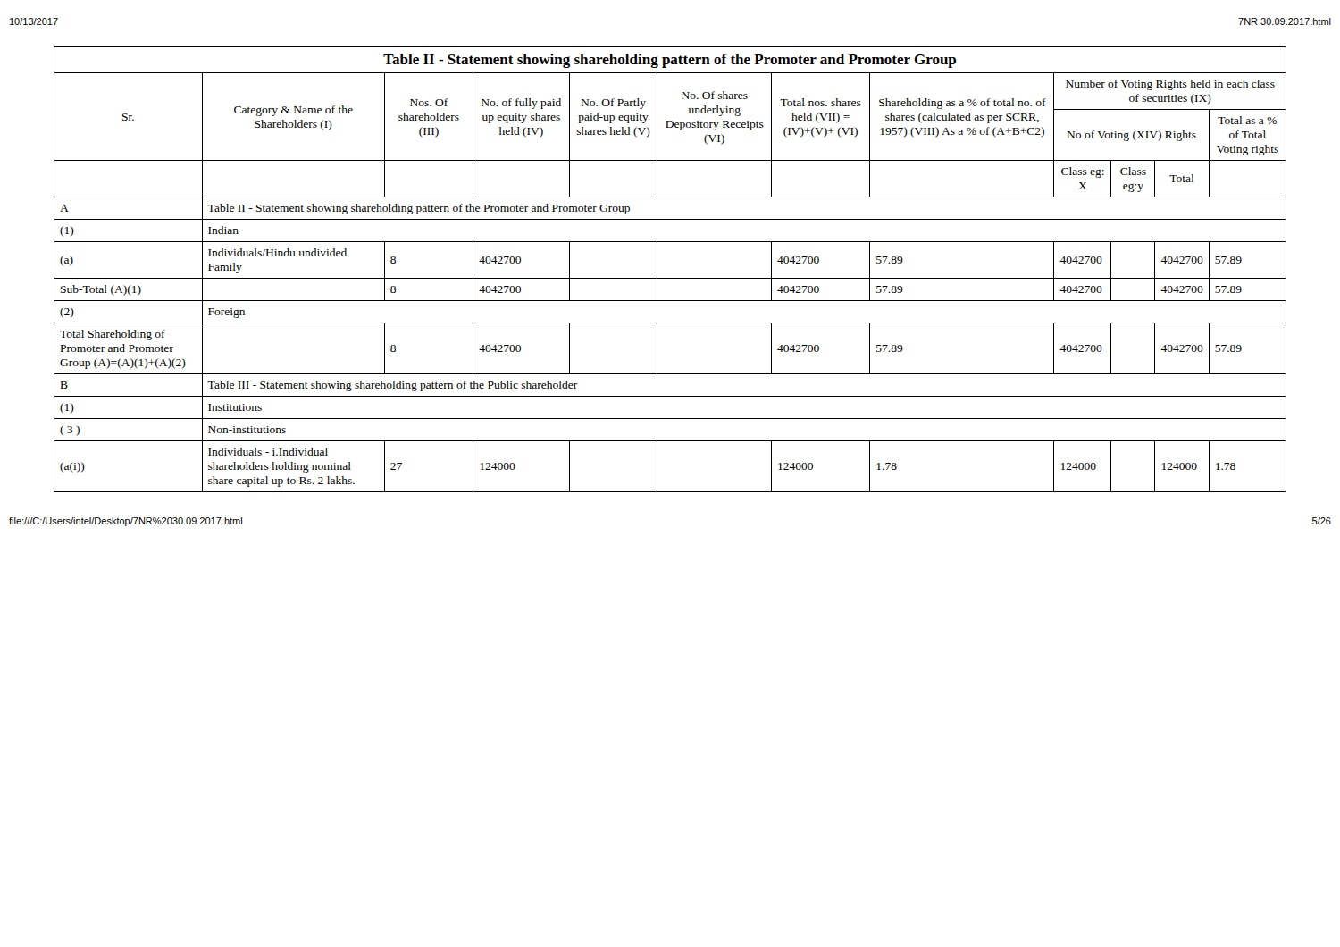10/13/2017
7NR 30.09.2017.html
| Table II - Statement showing shareholding pattern of the Promoter and Promoter Group |
| Sr. | Category & Name of the Shareholders (I) | Nos. Of shareholders (III) | No. of fully paid up equity shares held (IV) | No. Of Partly paid-up equity shares held (V) | No. Of shares underlying Depository Receipts (VI) | Total nos. shares held (VII) = (IV)+(V)+ (VI) | Shareholding as a % of total no. of shares (calculated as per SCRR, 1957) (VIII) As a % of (A+B+C2) | Number of Voting Rights held in each class of securities (IX) |
| No of Voting (XIV) Rights | Total as a % of Total Voting rights |
| | | | | | | | | Class eg: X | Class eg:y | Total | |
| A | Table II - Statement showing shareholding pattern of the Promoter and Promoter Group |
| (1) | Indian |
| (a) | Individuals/Hindu undivided Family | 8 | 4042700 | | | 4042700 | 57.89 | 4042700 | | 4042700 | 57.89 |
| Sub-Total (A)(1) | | 8 | 4042700 | | | 4042700 | 57.89 | 4042700 | | 4042700 | 57.89 |
| (2) | Foreign |
| Total Shareholding of Promoter and Promoter Group (A)=(A)(1)+(A)(2) | | 8 | 4042700 | | | 4042700 | 57.89 | 4042700 | | 4042700 | 57.89 |
| B | Table III - Statement showing shareholding pattern of the Public shareholder |
| (1) | Institutions |
| ( 3 ) | Non-institutions |
| (a(i)) | Individuals - i.Individual shareholders holding nominal share capital up to Rs. 2 lakhs. | 27 | 124000 | | | 124000 | 1.78 | 124000 | | 124000 | 1.78 |
file:///C:/Users/intel/Desktop/7NR%2030.09.2017.html
5/26